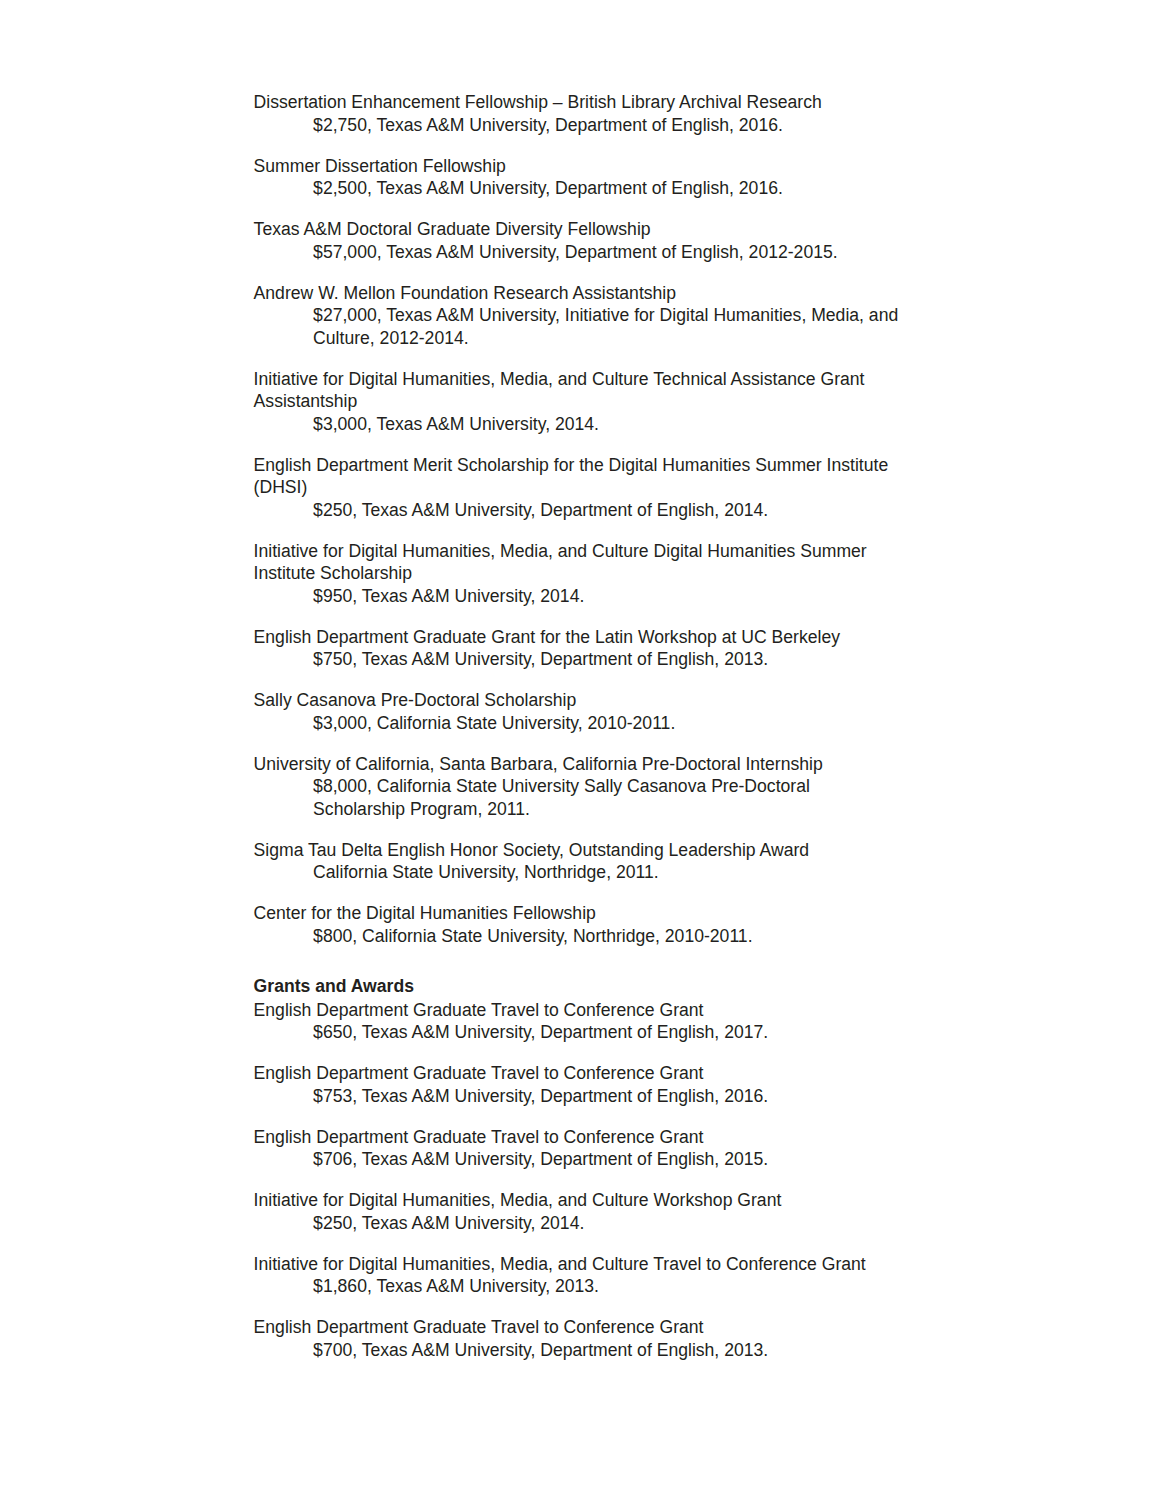Dissertation Enhancement Fellowship – British Library Archival Research
$2,750, Texas A&M University, Department of English, 2016.
Summer Dissertation Fellowship
$2,500, Texas A&M University, Department of English, 2016.
Texas A&M Doctoral Graduate Diversity Fellowship
$57,000, Texas A&M University, Department of English, 2012-2015.
Andrew W. Mellon Foundation Research Assistantship
$27,000, Texas A&M University, Initiative for Digital Humanities, Media, and Culture, 2012-2014.
Initiative for Digital Humanities, Media, and Culture Technical Assistance Grant Assistantship
$3,000, Texas A&M University, 2014.
English Department Merit Scholarship for the Digital Humanities Summer Institute (DHSI)
$250, Texas A&M University, Department of English, 2014.
Initiative for Digital Humanities, Media, and Culture Digital Humanities Summer Institute Scholarship
$950, Texas A&M University, 2014.
English Department Graduate Grant for the Latin Workshop at UC Berkeley
$750, Texas A&M University, Department of English, 2013.
Sally Casanova Pre-Doctoral Scholarship
$3,000, California State University, 2010-2011.
University of California, Santa Barbara, California Pre-Doctoral Internship
$8,000, California State University Sally Casanova Pre-Doctoral Scholarship Program, 2011.
Sigma Tau Delta English Honor Society, Outstanding Leadership Award
California State University, Northridge, 2011.
Center for the Digital Humanities Fellowship
$800, California State University, Northridge, 2010-2011.
Grants and Awards
English Department Graduate Travel to Conference Grant
$650, Texas A&M University, Department of English, 2017.
English Department Graduate Travel to Conference Grant
$753, Texas A&M University, Department of English, 2016.
English Department Graduate Travel to Conference Grant
$706, Texas A&M University, Department of English, 2015.
Initiative for Digital Humanities, Media, and Culture Workshop Grant
$250, Texas A&M University, 2014.
Initiative for Digital Humanities, Media, and Culture Travel to Conference Grant
$1,860, Texas A&M University, 2013.
English Department Graduate Travel to Conference Grant
$700, Texas A&M University, Department of English, 2013.